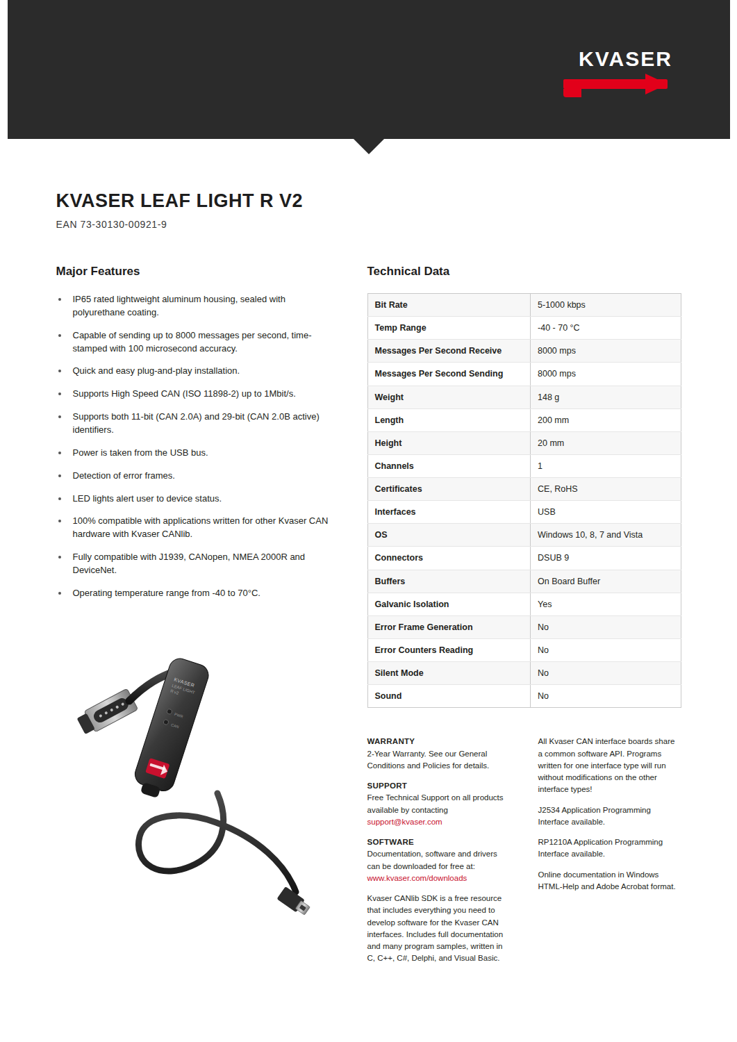KVASER
KVASER LEAF LIGHT R V2
EAN 73-30130-00921-9
Major Features
IP65 rated lightweight aluminum housing, sealed with polyurethane coating.
Capable of sending up to 8000 messages per second, time-stamped with 100 microsecond accuracy.
Quick and easy plug-and-play installation.
Supports High Speed CAN (ISO 11898-2) up to 1Mbit/s.
Supports both 11-bit (CAN 2.0A) and 29-bit (CAN 2.0B active) identifiers.
Power is taken from the USB bus.
Detection of error frames.
LED lights alert user to device status.
100% compatible with applications written for other Kvaser CAN hardware with Kvaser CANlib.
Fully compatible with J1939, CANopen, NMEA 2000R and DeviceNet.
Operating temperature range from -40 to 70°C.
Kvaser Leaf Light R v2 product photo KVASER LEAF LIGHT R v2 PWR CAN
Technical Data
| Bit Rate | 5-1000 kbps |
| Temp Range | -40 - 70 °C |
| Messages Per Second Receive | 8000 mps |
| Messages Per Second Sending | 8000 mps |
| Weight | 148 g |
| Length | 200 mm |
| Height | 20 mm |
| Channels | 1 |
| Certificates | CE, RoHS |
| Interfaces | USB |
| OS | Windows 10, 8, 7 and Vista |
| Connectors | DSUB 9 |
| Buffers | On Board Buffer |
| Galvanic Isolation | Yes |
| Error Frame Generation | No |
| Error Counters Reading | No |
| Silent Mode | No |
| Sound | No |
Warranty
2-Year Warranty. See our General Conditions and Policies for details.
Support
Free Technical Support on all products available by contacting
support@kvaser.com
Software
Documentation, software and drivers can be downloaded for free at:
www.kvaser.com/downloads
Kvaser CANlib SDK is a free resource that includes everything you need to develop software for the Kvaser CAN interfaces. Includes full documentation and many program samples, written in C, C++, C#, Delphi, and Visual Basic.
All Kvaser CAN interface boards share a common software API. Programs written for one interface type will run without modifications on the other interface types!
J2534 Application Programming Interface available.
RP1210A Application Programming Interface available.
Online documentation in Windows HTML-Help and Adobe Acrobat format.